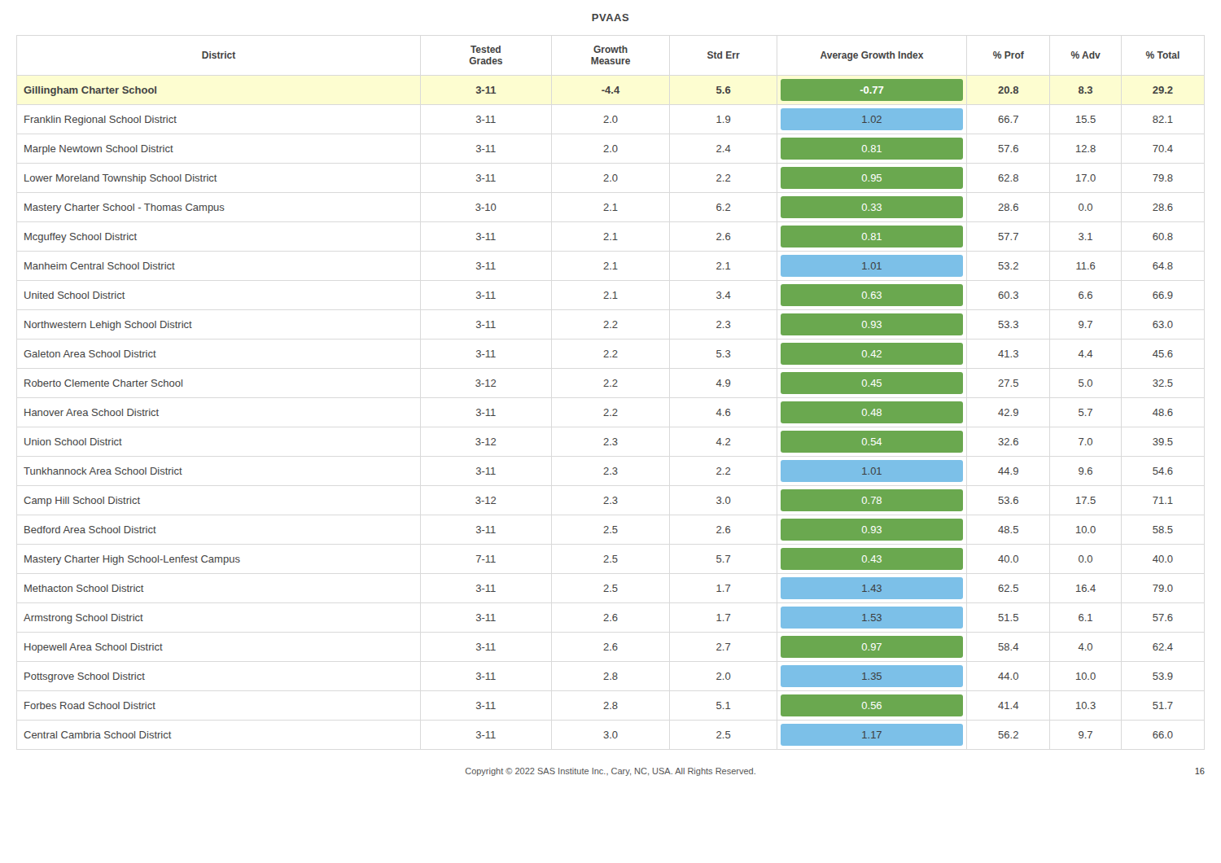PVAAS
| District | Tested Grades | Growth Measure | Std Err | Average Growth Index | % Prof | % Adv | % Total |
| --- | --- | --- | --- | --- | --- | --- | --- |
| Gillingham Charter School | 3-11 | -4.4 | 5.6 | -0.77 | 20.8 | 8.3 | 29.2 |
| Franklin Regional School District | 3-11 | 2.0 | 1.9 | 1.02 | 66.7 | 15.5 | 82.1 |
| Marple Newtown School District | 3-11 | 2.0 | 2.4 | 0.81 | 57.6 | 12.8 | 70.4 |
| Lower Moreland Township School District | 3-11 | 2.0 | 2.2 | 0.95 | 62.8 | 17.0 | 79.8 |
| Mastery Charter School - Thomas Campus | 3-10 | 2.1 | 6.2 | 0.33 | 28.6 | 0.0 | 28.6 |
| Mcguffey School District | 3-11 | 2.1 | 2.6 | 0.81 | 57.7 | 3.1 | 60.8 |
| Manheim Central School District | 3-11 | 2.1 | 2.1 | 1.01 | 53.2 | 11.6 | 64.8 |
| United School District | 3-11 | 2.1 | 3.4 | 0.63 | 60.3 | 6.6 | 66.9 |
| Northwestern Lehigh School District | 3-11 | 2.2 | 2.3 | 0.93 | 53.3 | 9.7 | 63.0 |
| Galeton Area School District | 3-11 | 2.2 | 5.3 | 0.42 | 41.3 | 4.4 | 45.6 |
| Roberto Clemente Charter School | 3-12 | 2.2 | 4.9 | 0.45 | 27.5 | 5.0 | 32.5 |
| Hanover Area School District | 3-11 | 2.2 | 4.6 | 0.48 | 42.9 | 5.7 | 48.6 |
| Union School District | 3-12 | 2.3 | 4.2 | 0.54 | 32.6 | 7.0 | 39.5 |
| Tunkhannock Area School District | 3-11 | 2.3 | 2.2 | 1.01 | 44.9 | 9.6 | 54.6 |
| Camp Hill School District | 3-12 | 2.3 | 3.0 | 0.78 | 53.6 | 17.5 | 71.1 |
| Bedford Area School District | 3-11 | 2.5 | 2.6 | 0.93 | 48.5 | 10.0 | 58.5 |
| Mastery Charter High School-Lenfest Campus | 7-11 | 2.5 | 5.7 | 0.43 | 40.0 | 0.0 | 40.0 |
| Methacton School District | 3-11 | 2.5 | 1.7 | 1.43 | 62.5 | 16.4 | 79.0 |
| Armstrong School District | 3-11 | 2.6 | 1.7 | 1.53 | 51.5 | 6.1 | 57.6 |
| Hopewell Area School District | 3-11 | 2.6 | 2.7 | 0.97 | 58.4 | 4.0 | 62.4 |
| Pottsgrove School District | 3-11 | 2.8 | 2.0 | 1.35 | 44.0 | 10.0 | 53.9 |
| Forbes Road School District | 3-11 | 2.8 | 5.1 | 0.56 | 41.4 | 10.3 | 51.7 |
| Central Cambria School District | 3-11 | 3.0 | 2.5 | 1.17 | 56.2 | 9.7 | 66.0 |
Copyright © 2022 SAS Institute Inc., Cary, NC, USA. All Rights Reserved. 16